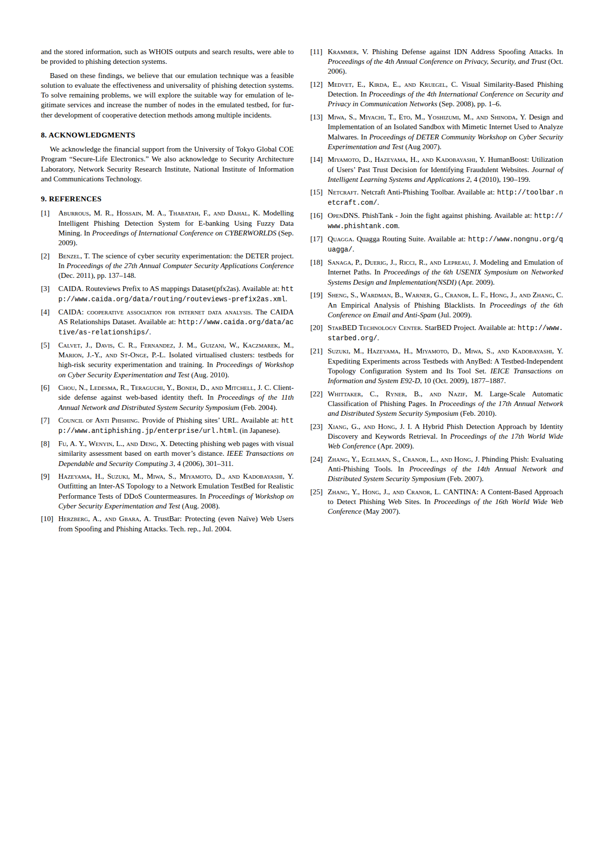and the stored information, such as WHOIS outputs and search results, were able to be provided to phishing detection systems.
Based on these findings, we believe that our emulation technique was a feasible solution to evaluate the effectiveness and universality of phishing detection systems. To solve remaining problems, we will explore the suitable way for emulation of legitimate services and increase the number of nodes in the emulated testbed, for further development of cooperative detection methods among multiple incidents.
8. ACKNOWLEDGMENTS
We acknowledge the financial support from the University of Tokyo Global COE Program “Secure-Life Electronics.” We also acknowledge to Security Architecture Laboratory, Network Security Research Institute, National Institute of Information and Communications Technology.
9. REFERENCES
Aburrous, M. R., Hossain, M. A., Thabatah, F., and Dahal, K. Modelling Intelligent Phishing Detection System for E-banking Using Fuzzy Data Mining. In Proceedings of International Conference on CYBERWORLDS (Sep. 2009).
Benzel, T. The science of cyber security experimentation: the DETER project. In Proceedings of the 27th Annual Computer Security Applications Conference (Dec. 2011), pp. 137–148.
CAIDA. Routeviews Prefix to AS mappings Dataset(pfx2as). Available at: http://www.caida.org/data/routing/routeviews-prefix2as.xml.
CAIDA: cooperative association for internet data analysis. The CAIDA AS Relationships Dataset. Available at: http://www.caida.org/data/active/as-relationships/.
Calvet, J., Davis, C. R., Fernandez, J. M., Guizani, W., Kaczmarek, M., Marion, J.-Y., and St-Onge, P.-L. Isolated virtualised clusters: testbeds for high-risk security experimentation and training. In Proceedings of Workshop on Cyber Security Experimentation and Test (Aug. 2010).
Chou, N., Ledesma, R., Teraguchi, Y., Boneh, D., and Mitchell, J. C. Client-side defense against web-based identity theft. In Proceedings of the 11th Annual Network and Distributed System Security Symposium (Feb. 2004).
Council of Anti Phishing. Provide of Phishing sites’ URL. Available at: http://www.antiphishing.jp/enterprise/url.html. (in Japanese).
Fu, A. Y., Wenyin, L., and Deng, X. Detecting phishing web pages with visual similarity assessment based on earth mover’s distance. IEEE Transactions on Dependable and Security Computing 3, 4 (2006), 301–311.
Hazeyama, H., Suzuki, M., Miwa, S., Miyamoto, D., and Kadobayashi, Y. Outfitting an Inter-AS Topology to a Network Emulation TestBed for Realistic Performance Tests of DDoS Countermeasures. In Proceedings of Workshop on Cyber Security Experimentation and Test (Aug. 2008).
Herzberg, A., and Gbara, A. TrustBar: Protecting (even Naïve) Web Users from Spoofing and Phishing Attacks. Tech. rep., Jul. 2004.
Krammer, V. Phishing Defense against IDN Address Spoofing Attacks. In Proceedings of the 4th Annual Conference on Privacy, Security, and Trust (Oct. 2006).
Medvet, E., Kirda, E., and Kruegel, C. Visual Similarity-Based Phishing Detection. In Proceedings of the 4th International Conference on Security and Privacy in Communication Networks (Sep. 2008), pp. 1–6.
Miwa, S., Miyachi, T., Eto, M., Yoshizumi, M., and Shinoda, Y. Design and Implementation of an Isolated Sandbox with Mimetic Internet Used to Analyze Malwares. In Proceedings of DETER Community Workshop on Cyber Security Experimentation and Test (Aug 2007).
Miyamoto, D., Hazeyama, H., and Kadobayashi, Y. HumanBoost: Utilization of Users’ Past Trust Decision for Identifying Fraudulent Websites. Journal of Intelligent Learning Systems and Applications 2, 4 (2010), 190–199.
Netcraft. Netcraft Anti-Phishing Toolbar. Available at: http://toolbar.netcraft.com/.
OpenDNS. PhishTank - Join the fight against phishing. Available at: http://www.phishtank.com.
Quagga. Quagga Routing Suite. Available at: http://www.nongnu.org/quagga/.
Sanaga, P., Duerig, J., Ricci, R., and Lepreau, J. Modeling and Emulation of Internet Paths. In Proceedings of the 6th USENIX Symposium on Networked Systems Design and Implementation(NSDI) (Apr. 2009).
Sheng, S., Wardman, B., Warner, G., Cranor, L. F., Hong, J., and Zhang, C. An Empirical Analysis of Phishing Blacklists. In Proceedings of the 6th Conference on Email and Anti-Spam (Jul. 2009).
StarBED Technology Center. StarBED Project. Available at: http://www.starbed.org/.
Suzuki, M., Hazeyama, H., Miyamoto, D., Miwa, S., and Kadobayashi, Y. Expediting Experiments across Testbeds with AnyBed: A Testbed-Independent Topology Configuration System and Its Tool Set. IEICE Transactions on Information and System E92-D, 10 (Oct. 2009), 1877–1887.
Whittaker, C., Ryner, B., and Nazif, M. Large-Scale Automatic Classification of Phishing Pages. In Proceedings of the 17th Annual Network and Distributed System Security Symposium (Feb. 2010).
Xiang, G., and Hong, J. I. A Hybrid Phish Detection Approach by Identity Discovery and Keywords Retrieval. In Proceedings of the 17th World Wide Web Conference (Apr. 2009).
Zhang, Y., Egelman, S., Cranor, L., and Hong, J. Phinding Phish: Evaluating Anti-Phishing Tools. In Proceedings of the 14th Annual Network and Distributed System Security Symposium (Feb. 2007).
Zhang, Y., Hong, J., and Cranor, L. CANTINA: A Content-Based Approach to Detect Phishing Web Sites. In Proceedings of the 16th World Wide Web Conference (May 2007).